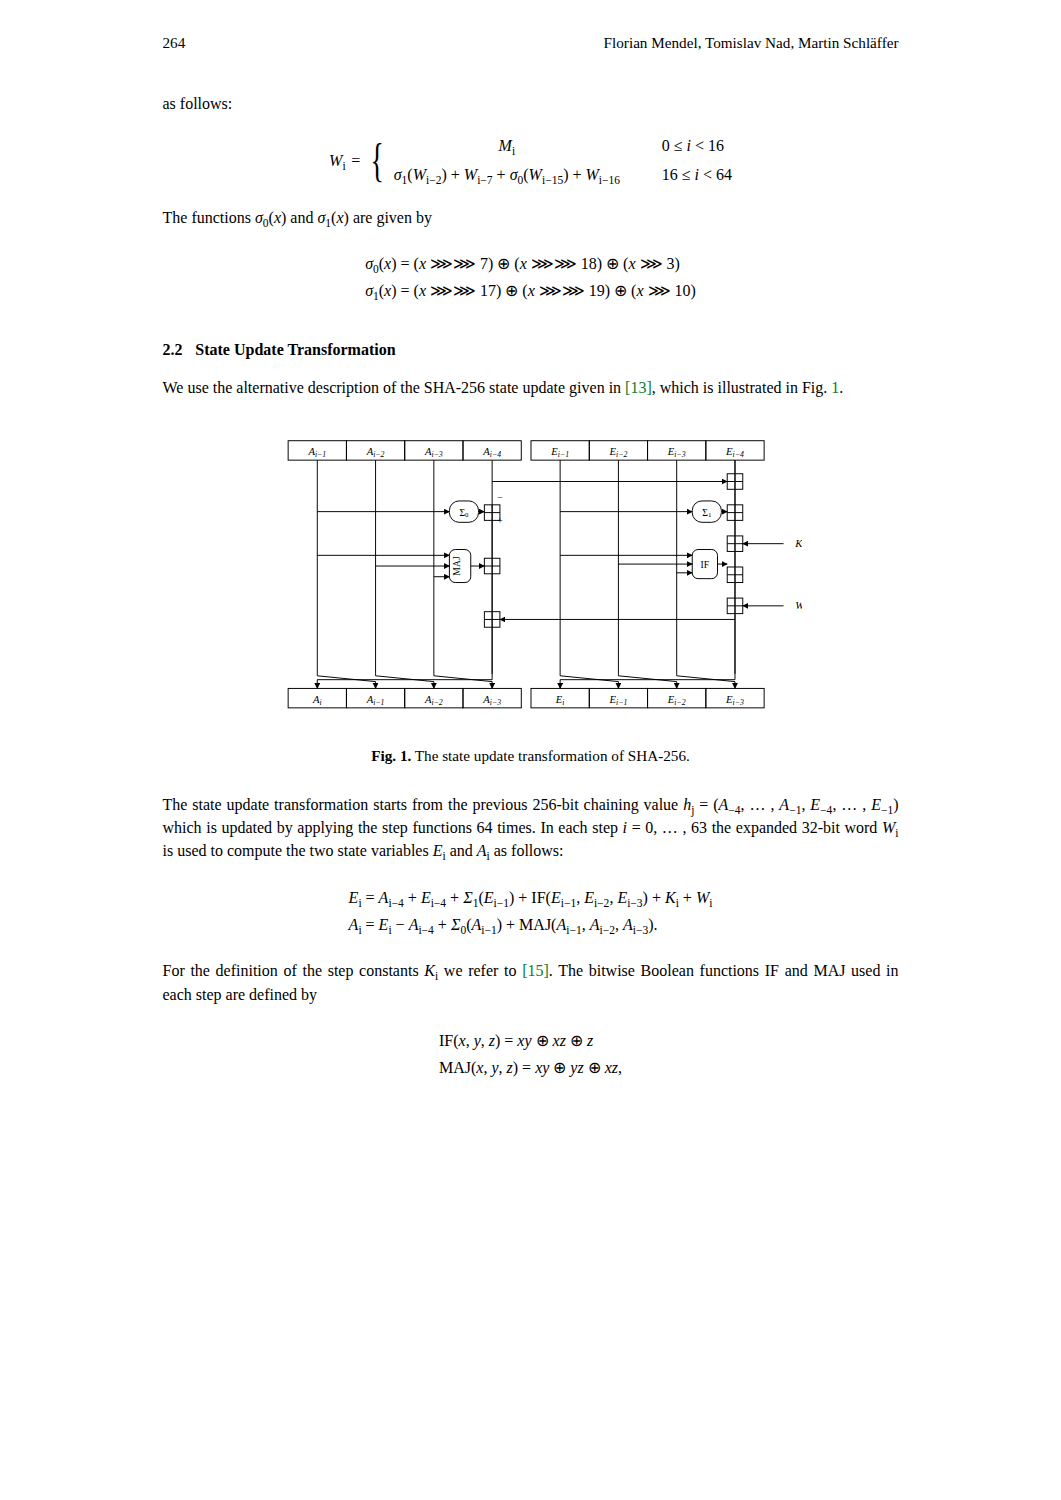264 Florian Mendel, Tomislav Nad, Martin Schläffer
as follows:
Wi = {
Mi
0 ≤ i < 16
σ1(Wi−2) + Wi−7 + σ0(Wi−15) + Wi−16
16 ≤ i < 64
The functions σ0(x) and σ1(x) are given by
σ0(x) = (x ⋙⋙ 7) ⊕ (x ⋙⋙ 18) ⊕ (x ⋙ 3)
σ1(x) = (x ⋙⋙ 17) ⊕ (x ⋙⋙ 19) ⊕ (x ⋙ 10)
2.2 State Update Transformation
We use the alternative description of the SHA-256 state update given in [13], which is illustrated in Fig. 1.
Ai−1 Ai−2 Ai−3 Ai−4 Ei−1 Ei−2 Ei−3 Ei−4 Ai Ai−1 Ai−2 Ai−3 Ei Ei−1 Ei−2 Ei−3 Σ0 Σ1 MAJ IF − + Ki Wi
Fig. 1. The state update transformation of SHA-256.
The state update transformation starts from the previous 256-bit chaining value hj = (A−4, … , A−1, E−4, … , E−1) which is updated by applying the step functions 64 times. In each step i = 0, … , 63 the expanded 32-bit word Wi is used to compute the two state variables Ei and Ai as follows:
Ei = Ai−4 + Ei−4 + Σ1(Ei−1) + IF(Ei−1, Ei−2, Ei−3) + Ki + Wi
Ai = Ei − Ai−4 + Σ0(Ai−1) + MAJ(Ai−1, Ai−2, Ai−3).
For the definition of the step constants Ki we refer to [15]. The bitwise Boolean functions IF and MAJ used in each step are defined by
IF(x, y, z) = xy ⊕ xz ⊕ z
MAJ(x, y, z) = xy ⊕ yz ⊕ xz,